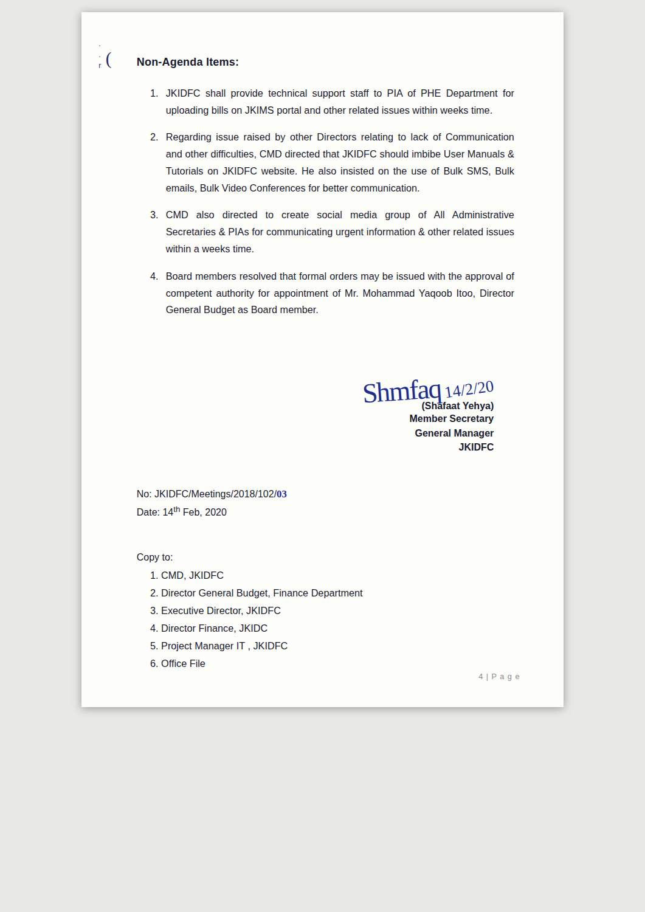.
.
r
(
Non-Agenda Items:
JKIDFC shall provide technical support staff to PIA of PHE Department for uploading bills on JKIMS portal and other related issues within weeks time.
Regarding issue raised by other Directors relating to lack of Communication and other difficulties, CMD directed that JKIDFC should imbibe User Manuals & Tutorials on JKIDFC website. He also insisted on the use of Bulk SMS, Bulk emails, Bulk Video Conferences for better communication.
CMD also directed to create social media group of All Administrative Secretaries & PIAs for communicating urgent information & other related issues within a weeks time.
Board members resolved that formal orders may be issued with the approval of competent authority for appointment of Mr. Mohammad Yaqoob Itoo, Director General Budget as Board member.
Shmfaq
14/2/20
(Shafaat Yehya)
Member Secretary
General Manager
JKIDFC
No: JKIDFC/Meetings/2018/102/03
Date: 14th Feb, 2020
Copy to:
CMD, JKIDFC
Director General Budget, Finance Department
Executive Director, JKIDFC
Director Finance, JKIDC
Project Manager IT , JKIDFC
Office File
4 | P a g e